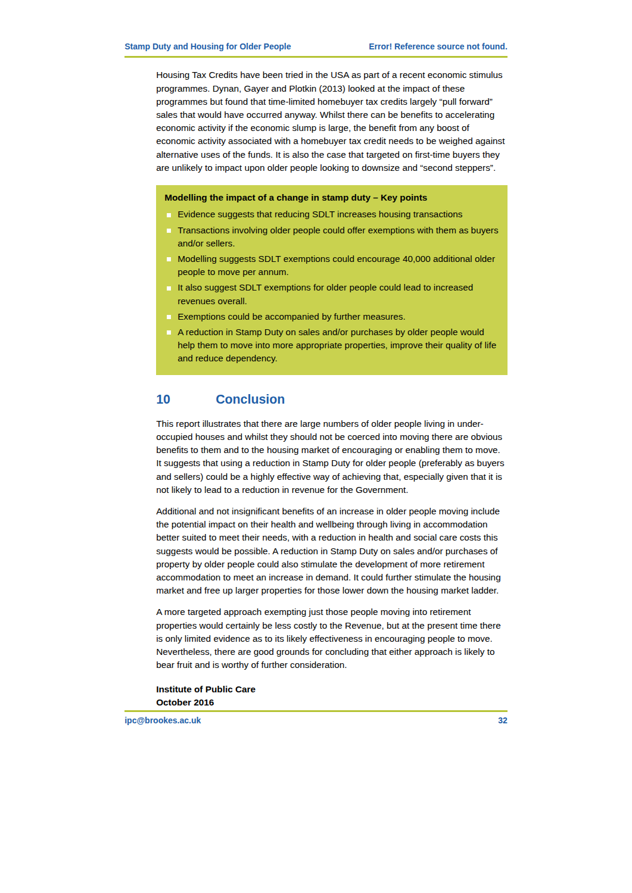Stamp Duty and Housing for Older People
Error! Reference source not found.
Housing Tax Credits have been tried in the USA as part of a recent economic stimulus programmes. Dynan, Gayer and Plotkin (2013) looked at the impact of these programmes but found that time-limited homebuyer tax credits largely “pull forward” sales that would have occurred anyway. Whilst there can be benefits to accelerating economic activity if the economic slump is large, the benefit from any boost of economic activity associated with a homebuyer tax credit needs to be weighed against alternative uses of the funds. It is also the case that targeted on first-time buyers they are unlikely to impact upon older people looking to downsize and “second steppers”.
Modelling the impact of a change in stamp duty – Key points
Evidence suggests that reducing SDLT increases housing transactions
Transactions involving older people could offer exemptions with them as buyers and/or sellers.
Modelling suggests SDLT exemptions could encourage 40,000 additional older people to move per annum.
It also suggest SDLT exemptions for older people could lead to increased revenues overall.
Exemptions could be accompanied by further measures.
A reduction in Stamp Duty on sales and/or purchases by older people would help them to move into more appropriate properties, improve their quality of life and reduce dependency.
10 Conclusion
This report illustrates that there are large numbers of older people living in under-occupied houses and whilst they should not be coerced into moving there are obvious benefits to them and to the housing market of encouraging or enabling them to move. It suggests that using a reduction in Stamp Duty for older people (preferably as buyers and sellers) could be a highly effective way of achieving that, especially given that it is not likely to lead to a reduction in revenue for the Government.
Additional and not insignificant benefits of an increase in older people moving include the potential impact on their health and wellbeing through living in accommodation better suited to meet their needs, with a reduction in health and social care costs this suggests would be possible. A reduction in Stamp Duty on sales and/or purchases of property by older people could also stimulate the development of more retirement accommodation to meet an increase in demand. It could further stimulate the housing market and free up larger properties for those lower down the housing market ladder.
A more targeted approach exempting just those people moving into retirement properties would certainly be less costly to the Revenue, but at the present time there is only limited evidence as to its likely effectiveness in encouraging people to move. Nevertheless, there are good grounds for concluding that either approach is likely to bear fruit and is worthy of further consideration.
Institute of Public Care
October 2016
ipc@brookes.ac.uk
32